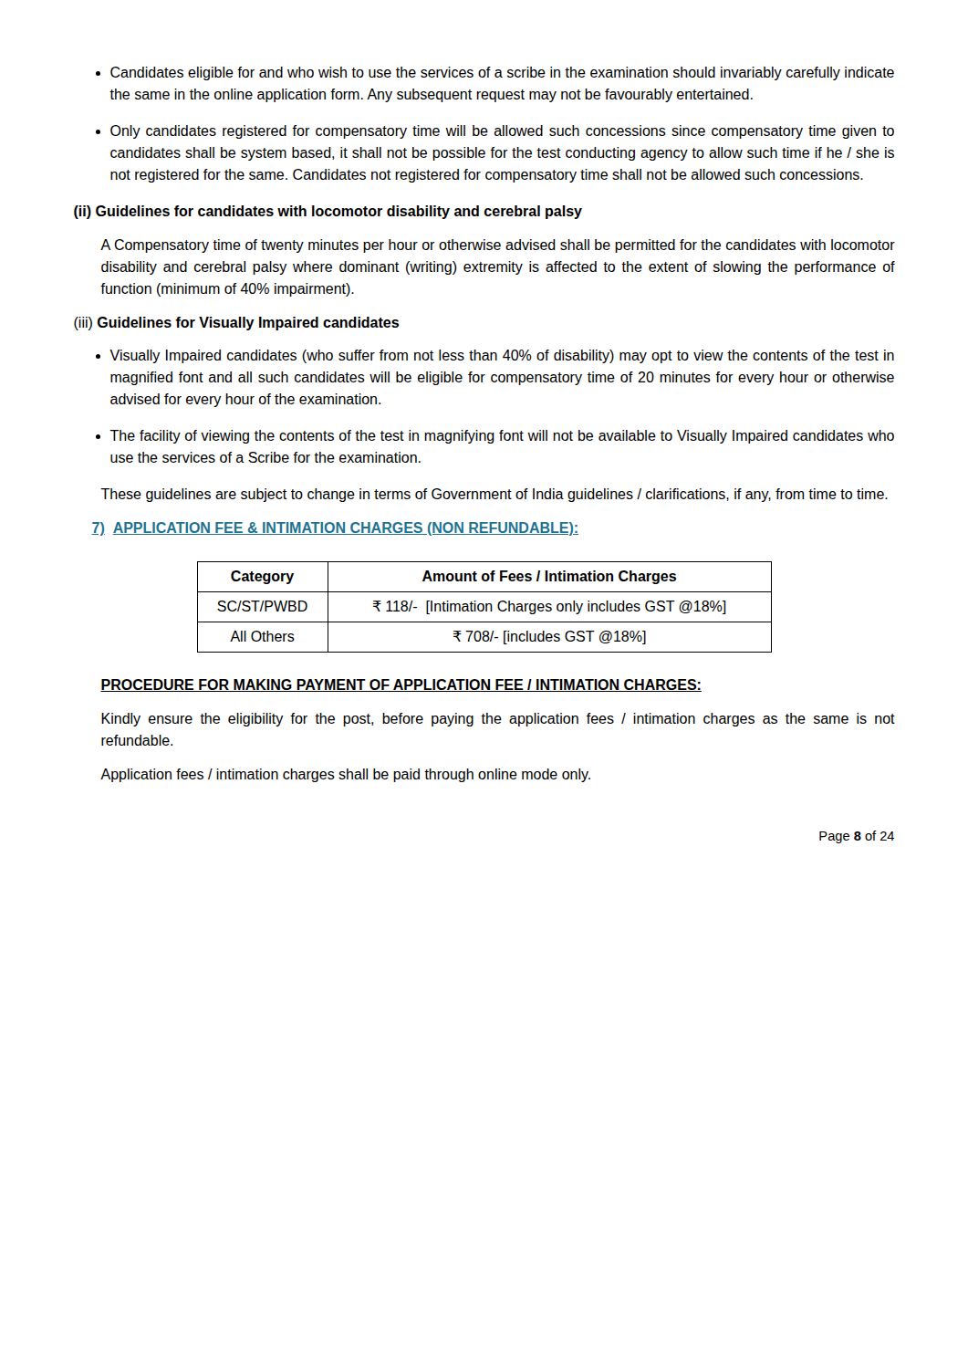Candidates eligible for and who wish to use the services of a scribe in the examination should invariably carefully indicate the same in the online application form. Any subsequent request may not be favourably entertained.
Only candidates registered for compensatory time will be allowed such concessions since compensatory time given to candidates shall be system based, it shall not be possible for the test conducting agency to allow such time if he / she is not registered for the same. Candidates not registered for compensatory time shall not be allowed such concessions.
(ii) Guidelines for candidates with locomotor disability and cerebral palsy
A Compensatory time of twenty minutes per hour or otherwise advised shall be permitted for the candidates with locomotor disability and cerebral palsy where dominant (writing) extremity is affected to the extent of slowing the performance of function (minimum of 40% impairment).
(iii) Guidelines for Visually Impaired candidates
Visually Impaired candidates (who suffer from not less than 40% of disability) may opt to view the contents of the test in magnified font and all such candidates will be eligible for compensatory time of 20 minutes for every hour or otherwise advised for every hour of the examination.
The facility of viewing the contents of the test in magnifying font will not be available to Visually Impaired candidates who use the services of a Scribe for the examination.
These guidelines are subject to change in terms of Government of India guidelines / clarifications, if any, from time to time.
7) APPLICATION FEE & INTIMATION CHARGES (NON REFUNDABLE):
| Category | Amount of Fees / Intimation Charges |
| --- | --- |
| SC/ST/PWBD | ₹ 118/- [Intimation Charges only includes GST @18%] |
| All Others | ₹ 708/- [includes GST @18%] |
PROCEDURE FOR MAKING PAYMENT OF APPLICATION FEE / INTIMATION CHARGES:
Kindly ensure the eligibility for the post, before paying the application fees / intimation charges as the same is not refundable.
Application fees / intimation charges shall be paid through online mode only.
Page 8 of 24